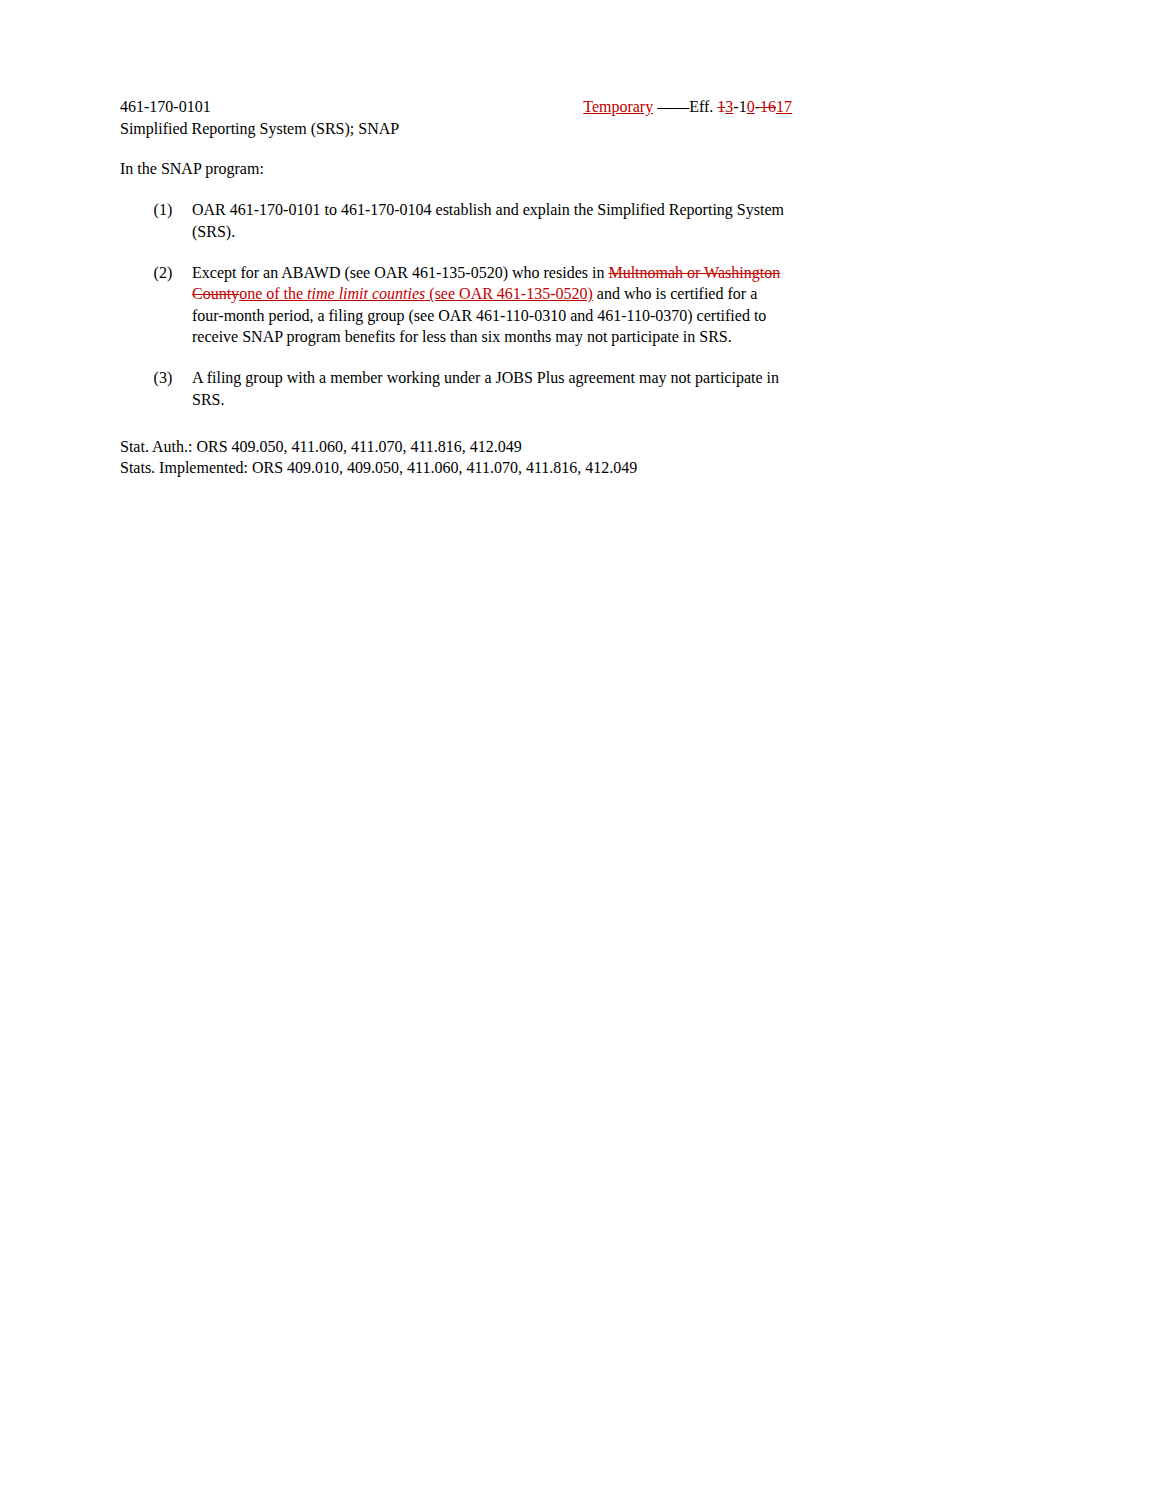461-170-0101 Temporary ——Eff. 13-10-1617
Simplified Reporting System (SRS); SNAP
In the SNAP program:
(1) OAR 461-170-0101 to 461-170-0104 establish and explain the Simplified Reporting System (SRS).
(2) Except for an ABAWD (see OAR 461-135-0520) who resides in Multnomah or Washington County one of the time limit counties (see OAR 461-135-0520) and who is certified for a four-month period, a filing group (see OAR 461-110-0310 and 461-110-0370) certified to receive SNAP program benefits for less than six months may not participate in SRS.
(3) A filing group with a member working under a JOBS Plus agreement may not participate in SRS.
Stat. Auth.: ORS 409.050, 411.060, 411.070, 411.816, 412.049
Stats. Implemented: ORS 409.010, 409.050, 411.060, 411.070, 411.816, 412.049